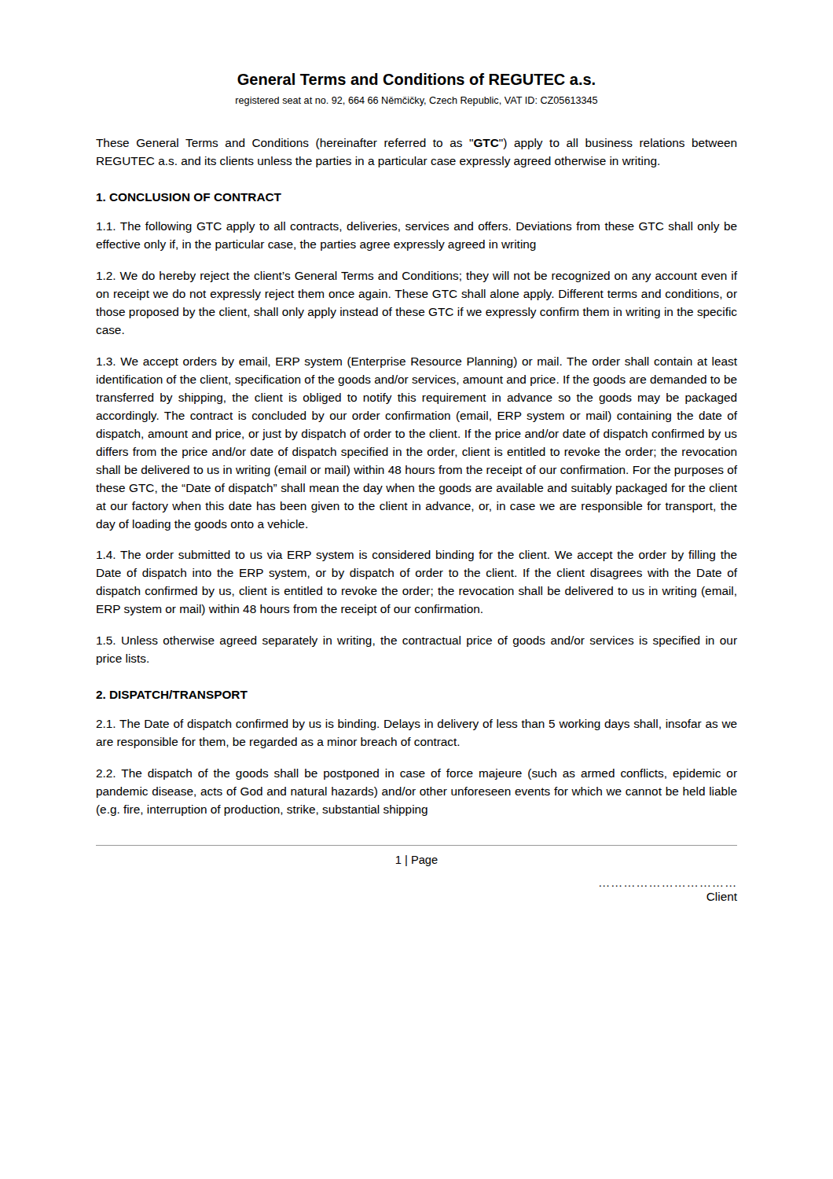General Terms and Conditions of REGUTEC a.s.
registered seat at no. 92, 664 66 Němčičky, Czech Republic, VAT ID: CZ05613345
These General Terms and Conditions (hereinafter referred to as "GTC") apply to all business relations between REGUTEC a.s. and its clients unless the parties in a particular case expressly agreed otherwise in writing.
1. CONCLUSION OF CONTRACT
1.1. The following GTC apply to all contracts, deliveries, services and offers. Deviations from these GTC shall only be effective only if, in the particular case, the parties agree expressly agreed in writing
1.2. We do hereby reject the client’s General Terms and Conditions; they will not be recognized on any account even if on receipt we do not expressly reject them once again. These GTC shall alone apply. Different terms and conditions, or those proposed by the client, shall only apply instead of these GTC if we expressly confirm them in writing in the specific case.
1.3. We accept orders by email, ERP system (Enterprise Resource Planning) or mail. The order shall contain at least identification of the client, specification of the goods and/or services, amount and price. If the goods are demanded to be transferred by shipping, the client is obliged to notify this requirement in advance so the goods may be packaged accordingly. The contract is concluded by our order confirmation (email, ERP system or mail) containing the date of dispatch, amount and price, or just by dispatch of order to the client. If the price and/or date of dispatch confirmed by us differs from the price and/or date of dispatch specified in the order, client is entitled to revoke the order; the revocation shall be delivered to us in writing (email or mail) within 48 hours from the receipt of our confirmation. For the purposes of these GTC, the “Date of dispatch” shall mean the day when the goods are available and suitably packaged for the client at our factory when this date has been given to the client in advance, or, in case we are responsible for transport, the day of loading the goods onto a vehicle.
1.4. The order submitted to us via ERP system is considered binding for the client. We accept the order by filling the Date of dispatch into the ERP system, or by dispatch of order to the client. If the client disagrees with the Date of dispatch confirmed by us, client is entitled to revoke the order; the revocation shall be delivered to us in writing (email, ERP system or mail) within 48 hours from the receipt of our confirmation.
1.5. Unless otherwise agreed separately in writing, the contractual price of goods and/or services is specified in our price lists.
2. DISPATCH/TRANSPORT
2.1. The Date of dispatch confirmed by us is binding. Delays in delivery of less than 5 working days shall, insofar as we are responsible for them, be regarded as a minor breach of contract.
2.2. The dispatch of the goods shall be postponed in case of force majeure (such as armed conflicts, epidemic or pandemic disease, acts of God and natural hazards) and/or other unforeseen events for which we cannot be held liable (e.g. fire, interruption of production, strike, substantial shipping
1 | Page
…………………………… Client